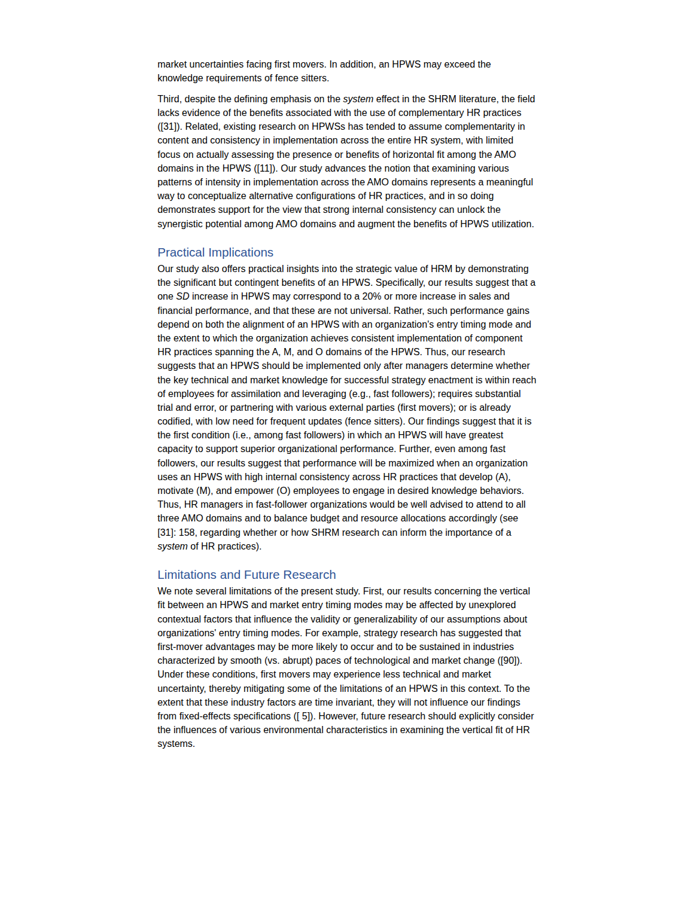market uncertainties facing first movers. In addition, an HPWS may exceed the knowledge requirements of fence sitters.
Third, despite the defining emphasis on the system effect in the SHRM literature, the field lacks evidence of the benefits associated with the use of complementary HR practices ([31]). Related, existing research on HPWSs has tended to assume complementarity in content and consistency in implementation across the entire HR system, with limited focus on actually assessing the presence or benefits of horizontal fit among the AMO domains in the HPWS ([11]). Our study advances the notion that examining various patterns of intensity in implementation across the AMO domains represents a meaningful way to conceptualize alternative configurations of HR practices, and in so doing demonstrates support for the view that strong internal consistency can unlock the synergistic potential among AMO domains and augment the benefits of HPWS utilization.
Practical Implications
Our study also offers practical insights into the strategic value of HRM by demonstrating the significant but contingent benefits of an HPWS. Specifically, our results suggest that a one SD increase in HPWS may correspond to a 20% or more increase in sales and financial performance, and that these are not universal. Rather, such performance gains depend on both the alignment of an HPWS with an organization's entry timing mode and the extent to which the organization achieves consistent implementation of component HR practices spanning the A, M, and O domains of the HPWS. Thus, our research suggests that an HPWS should be implemented only after managers determine whether the key technical and market knowledge for successful strategy enactment is within reach of employees for assimilation and leveraging (e.g., fast followers); requires substantial trial and error, or partnering with various external parties (first movers); or is already codified, with low need for frequent updates (fence sitters). Our findings suggest that it is the first condition (i.e., among fast followers) in which an HPWS will have greatest capacity to support superior organizational performance. Further, even among fast followers, our results suggest that performance will be maximized when an organization uses an HPWS with high internal consistency across HR practices that develop (A), motivate (M), and empower (O) employees to engage in desired knowledge behaviors. Thus, HR managers in fast-follower organizations would be well advised to attend to all three AMO domains and to balance budget and resource allocations accordingly (see [31]: 158, regarding whether or how SHRM research can inform the importance of a system of HR practices).
Limitations and Future Research
We note several limitations of the present study. First, our results concerning the vertical fit between an HPWS and market entry timing modes may be affected by unexplored contextual factors that influence the validity or generalizability of our assumptions about organizations' entry timing modes. For example, strategy research has suggested that first-mover advantages may be more likely to occur and to be sustained in industries characterized by smooth (vs. abrupt) paces of technological and market change ([90]). Under these conditions, first movers may experience less technical and market uncertainty, thereby mitigating some of the limitations of an HPWS in this context. To the extent that these industry factors are time invariant, they will not influence our findings from fixed-effects specifications ([ 5]). However, future research should explicitly consider the influences of various environmental characteristics in examining the vertical fit of HR systems.